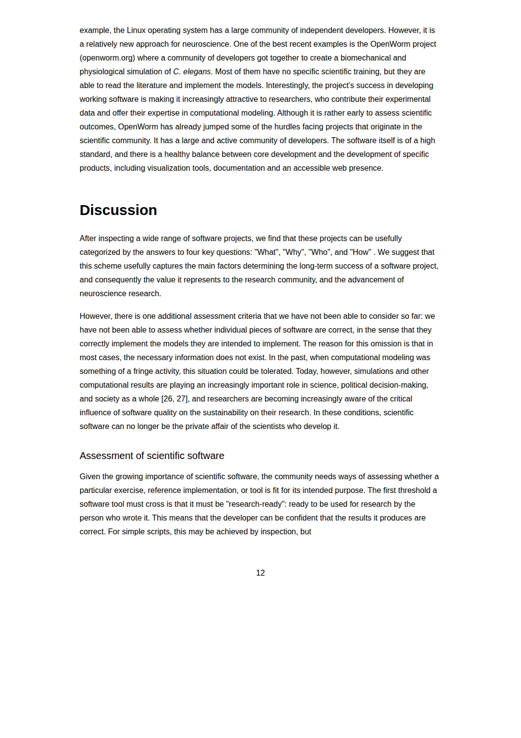example, the Linux operating system has a large community of independent developers. However, it is a relatively new approach for neuroscience. One of the best recent examples is the OpenWorm project (openworm.org) where a community of developers got together to create a biomechanical and physiological simulation of C. elegans. Most of them have no specific scientific training, but they are able to read the literature and implement the models. Interestingly, the project's success in developing working software is making it increasingly attractive to researchers, who contribute their experimental data and offer their expertise in computational modeling. Although it is rather early to assess scientific outcomes, OpenWorm has already jumped some of the hurdles facing projects that originate in the scientific community. It has a large and active community of developers. The software itself is of a high standard, and there is a healthy balance between core development and the development of specific products, including visualization tools, documentation and an accessible web presence.
Discussion
After inspecting a wide range of software projects, we find that these projects can be usefully categorized by the answers to four key questions: "What", "Why", "Who", and "How" . We suggest that this scheme usefully captures the main factors determining the long-term success of a software project, and consequently the value it represents to the research community, and the advancement of neuroscience research.
However, there is one additional assessment criteria that we have not been able to consider so far: we have not been able to assess whether individual pieces of software are correct, in the sense that they correctly implement the models they are intended to implement. The reason for this omission is that in most cases, the necessary information does not exist. In the past, when computational modeling was something of a fringe activity, this situation could be tolerated. Today, however, simulations and other computational results are playing an increasingly important role in science, political decision-making, and society as a whole [26, 27], and researchers are becoming increasingly aware of the critical influence of software quality on the sustainability on their research. In these conditions, scientific software can no longer be the private affair of the scientists who develop it.
Assessment of scientific software
Given the growing importance of scientific software, the community needs ways of assessing whether a particular exercise, reference implementation, or tool is fit for its intended purpose. The first threshold a software tool must cross is that it must be "research-ready": ready to be used for research by the person who wrote it. This means that the developer can be confident that the results it produces are correct. For simple scripts, this may be achieved by inspection, but
12